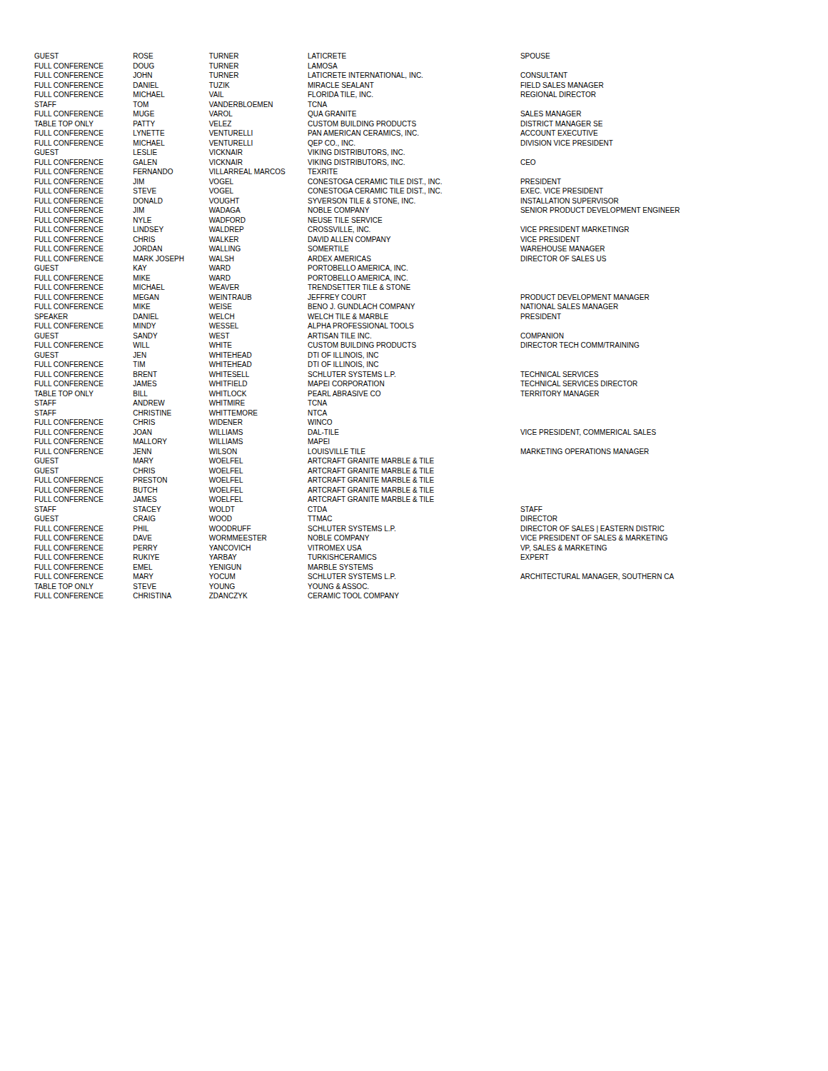| GUEST | ROSE | TURNER | LATICRETE | SPOUSE |
| FULL CONFERENCE | DOUG | TURNER | LAMOSA | |
| FULL CONFERENCE | JOHN | TURNER | LATICRETE INTERNATIONAL, INC. | CONSULTANT |
| FULL CONFERENCE | DANIEL | TUZIK | MIRACLE SEALANT | FIELD SALES MANAGER |
| FULL CONFERENCE | MICHAEL | VAIL | FLORIDA TILE, INC. | REGIONAL DIRECTOR |
| STAFF | TOM | VANDERBLOEMEN | TCNA | |
| FULL CONFERENCE | MUGE | VAROL | QUA GRANITE | SALES MANAGER |
| TABLE TOP ONLY | PATTY | VELEZ | CUSTOM BUILDING PRODUCTS | DISTRICT MANAGER SE |
| FULL CONFERENCE | LYNETTE | VENTURELLI | PAN AMERICAN CERAMICS, INC. | ACCOUNT EXECUTIVE |
| FULL CONFERENCE | MICHAEL | VENTURELLI | QEP CO., INC. | DIVISION VICE PRESIDENT |
| GUEST | LESLIE | VICKNAIR | VIKING DISTRIBUTORS, INC. | |
| FULL CONFERENCE | GALEN | VICKNAIR | VIKING DISTRIBUTORS, INC. | CEO |
| FULL CONFERENCE | FERNANDO | VILLARREAL MARCOS | TEXRITE | |
| FULL CONFERENCE | JIM | VOGEL | CONESTOGA CERAMIC TILE DIST., INC. | PRESIDENT |
| FULL CONFERENCE | STEVE | VOGEL | CONESTOGA CERAMIC TILE DIST., INC. | EXEC. VICE PRESIDENT |
| FULL CONFERENCE | DONALD | VOUGHT | SYVERSON TILE & STONE, INC. | INSTALLATION SUPERVISOR |
| FULL CONFERENCE | JIM | WADAGA | NOBLE COMPANY | SENIOR PRODUCT DEVELOPMENT ENGINEER |
| FULL CONFERENCE | NYLE | WADFORD | NEUSE TILE SERVICE | |
| FULL CONFERENCE | LINDSEY | WALDREP | CROSSVILLE, INC. | VICE PRESIDENT MARKETINGR |
| FULL CONFERENCE | CHRIS | WALKER | DAVID ALLEN COMPANY | VICE PRESIDENT |
| FULL CONFERENCE | JORDAN | WALLING | SOMERTILE | WAREHOUSE MANAGER |
| FULL CONFERENCE | MARK JOSEPH | WALSH | ARDEX AMERICAS | DIRECTOR OF SALES US |
| GUEST | KAY | WARD | PORTOBELLO AMERICA, INC. | |
| FULL CONFERENCE | MIKE | WARD | PORTOBELLO AMERICA, INC. | |
| FULL CONFERENCE | MICHAEL | WEAVER | TRENDSETTER TILE & STONE | |
| FULL CONFERENCE | MEGAN | WEINTRAUB | JEFFREY COURT | PRODUCT DEVELOPMENT MANAGER |
| FULL CONFERENCE | MIKE | WEISE | BENO J. GUNDLACH COMPANY | NATIONAL SALES MANAGER |
| SPEAKER | DANIEL | WELCH | WELCH TILE & MARBLE | PRESIDENT |
| FULL CONFERENCE | MINDY | WESSEL | ALPHA PROFESSIONAL TOOLS | |
| GUEST | SANDY | WEST | ARTISAN TILE INC. | COMPANION |
| FULL CONFERENCE | WILL | WHITE | CUSTOM BUILDING PRODUCTS | DIRECTOR TECH COMM/TRAINING |
| GUEST | JEN | WHITEHEAD | DTI OF ILLINOIS, INC | |
| FULL CONFERENCE | TIM | WHITEHEAD | DTI OF ILLINOIS, INC | |
| FULL CONFERENCE | BRENT | WHITESELL | SCHLUTER SYSTEMS L.P. | TECHNICAL SERVICES |
| FULL CONFERENCE | JAMES | WHITFIELD | MAPEI CORPORATION | TECHNICAL SERVICES DIRECTOR |
| TABLE TOP ONLY | BILL | WHITLOCK | PEARL ABRASIVE CO | TERRITORY MANAGER |
| STAFF | ANDREW | WHITMIRE | TCNA | |
| STAFF | CHRISTINE | WHITTEMORE | NTCA | |
| FULL CONFERENCE | CHRIS | WIDENER | WINCO | |
| FULL CONFERENCE | JOAN | WILLIAMS | DAL-TILE | VICE PRESIDENT, COMMERICAL SALES |
| FULL CONFERENCE | MALLORY | WILLIAMS | MAPEI | |
| FULL CONFERENCE | JENN | WILSON | LOUISVILLE TILE | MARKETING OPERATIONS MANAGER |
| GUEST | MARY | WOELFEL | ARTCRAFT GRANITE MARBLE & TILE | |
| GUEST | CHRIS | WOELFEL | ARTCRAFT GRANITE MARBLE & TILE | |
| FULL CONFERENCE | PRESTON | WOELFEL | ARTCRAFT GRANITE MARBLE & TILE | |
| FULL CONFERENCE | BUTCH | WOELFEL | ARTCRAFT GRANITE MARBLE & TILE | |
| FULL CONFERENCE | JAMES | WOELFEL | ARTCRAFT GRANITE MARBLE & TILE | |
| STAFF | STACEY | WOLDT | CTDA | STAFF |
| GUEST | CRAIG | WOOD | TTMAC | DIRECTOR |
| FULL CONFERENCE | PHIL | WOODRUFF | SCHLUTER SYSTEMS L.P. | DIRECTOR OF SALES / EASTERN DISTRIC |
| FULL CONFERENCE | DAVE | WORMMEESTER | NOBLE COMPANY | VICE PRESIDENT OF SALES & MARKETING |
| FULL CONFERENCE | PERRY | YANCOVICH | VITROMEX USA | VP, SALES & MARKETING |
| FULL CONFERENCE | RUKIYE | YARBAY | TURKISHCERAMICS | EXPERT |
| FULL CONFERENCE | EMEL | YENIGUN | MARBLE SYSTEMS | |
| FULL CONFERENCE | MARY | YOCUM | SCHLUTER SYSTEMS L.P. | ARCHITECTURAL MANAGER, SOUTHERN CA |
| TABLE TOP ONLY | STEVE | YOUNG | YOUNG & ASSOC. | |
| FULL CONFERENCE | CHRISTINA | ZDANCZYK | CERAMIC TOOL COMPANY | |